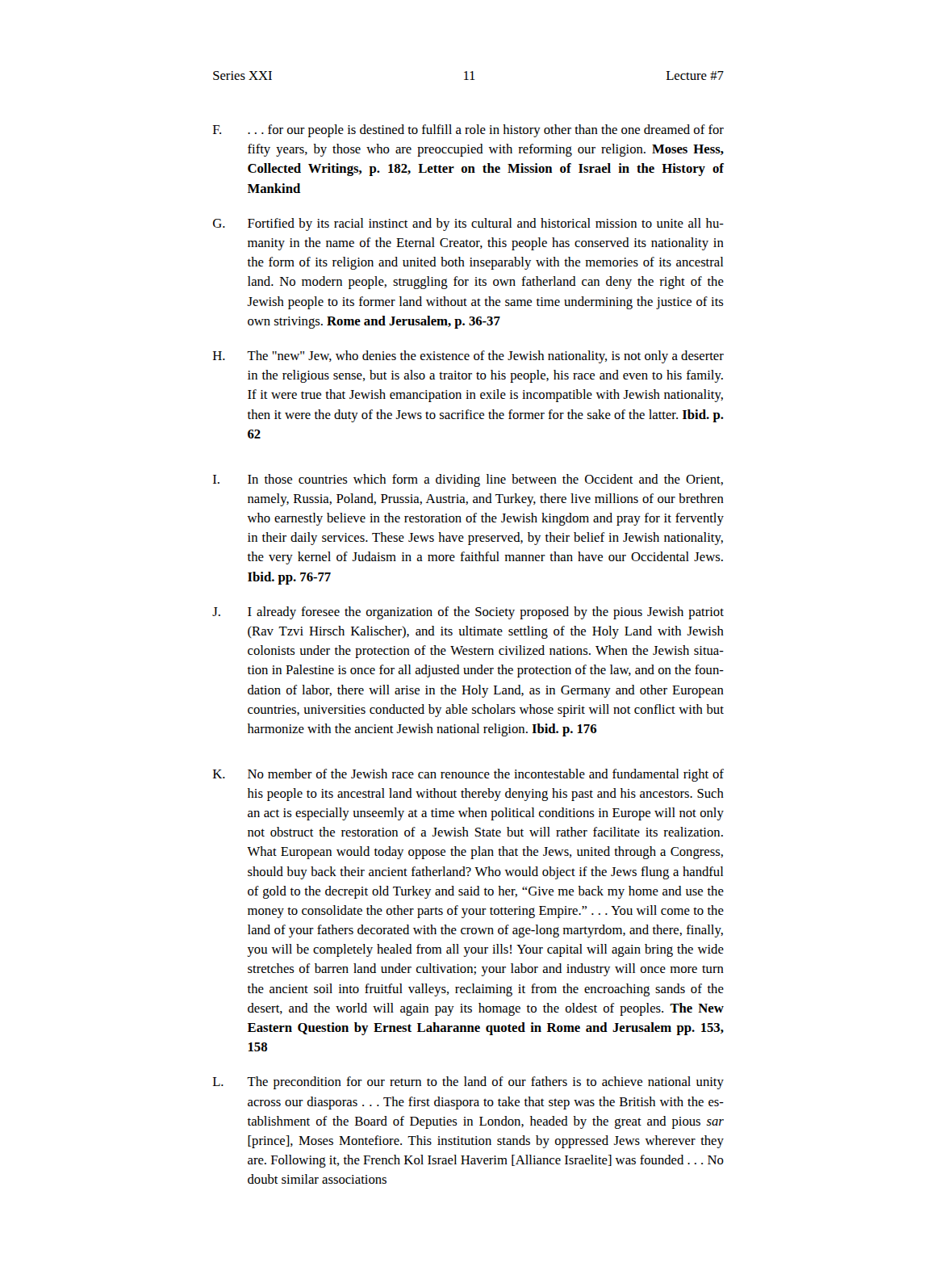Series XXI 11 Lecture #7
F.
. . . for our people is destined to fulfill a role in history other than the one dreamed of for fifty years, by those who are preoccupied with reforming our religion. Moses Hess, Collected Writings, p. 182, Letter on the Mission of Israel in the History of Mankind
G.
Fortified by its racial instinct and by its cultural and historical mission to unite all humanity in the name of the Eternal Creator, this people has conserved its nationality in the form of its religion and united both inseparably with the memories of its ancestral land. No modern people, struggling for its own fatherland can deny the right of the Jewish people to its former land without at the same time undermining the justice of its own strivings. Rome and Jerusalem, p. 36-37
H.
The "new" Jew, who denies the existence of the Jewish nationality, is not only a deserter in the religious sense, but is also a traitor to his people, his race and even to his family. If it were true that Jewish emancipation in exile is incompatible with Jewish nationality, then it were the duty of the Jews to sacrifice the former for the sake of the latter. Ibid. p. 62
I.
In those countries which form a dividing line between the Occident and the Orient, namely, Russia, Poland, Prussia, Austria, and Turkey, there live millions of our brethren who earnestly believe in the restoration of the Jewish kingdom and pray for it fervently in their daily services. These Jews have preserved, by their belief in Jewish nationality, the very kernel of Judaism in a more faithful manner than have our Occidental Jews. Ibid. pp. 76-77
J.
I already foresee the organization of the Society proposed by the pious Jewish patriot (Rav Tzvi Hirsch Kalischer), and its ultimate settling of the Holy Land with Jewish colonists under the protection of the Western civilized nations. When the Jewish situation in Palestine is once for all adjusted under the protection of the law, and on the foundation of labor, there will arise in the Holy Land, as in Germany and other European countries, universities conducted by able scholars whose spirit will not conflict with but harmonize with the ancient Jewish national religion. Ibid. p. 176
K.
No member of the Jewish race can renounce the incontestable and fundamental right of his people to its ancestral land without thereby denying his past and his ancestors. Such an act is especially unseemly at a time when political conditions in Europe will not only not obstruct the restoration of a Jewish State but will rather facilitate its realization. What European would today oppose the plan that the Jews, united through a Congress, should buy back their ancient fatherland? Who would object if the Jews flung a handful of gold to the decrepit old Turkey and said to her, “Give me back my home and use the money to consolidate the other parts of your tottering Empire.” . . . You will come to the land of your fathers decorated with the crown of age-long martyrdom, and there, finally, you will be completely healed from all your ills! Your capital will again bring the wide stretches of barren land under cultivation; your labor and industry will once more turn the ancient soil into fruitful valleys, reclaiming it from the encroaching sands of the desert, and the world will again pay its homage to the oldest of peoples. The New Eastern Question by Ernest Laharanne quoted in Rome and Jerusalem pp. 153, 158
L.
The precondition for our return to the land of our fathers is to achieve national unity across our diasporas . . . The first diaspora to take that step was the British with the establishment of the Board of Deputies in London, headed by the great and pious sar [prince], Moses Montefiore. This institution stands by oppressed Jews wherever they are. Following it, the French Kol Israel Haverim [Alliance Israelite] was founded . . . No doubt similar associations